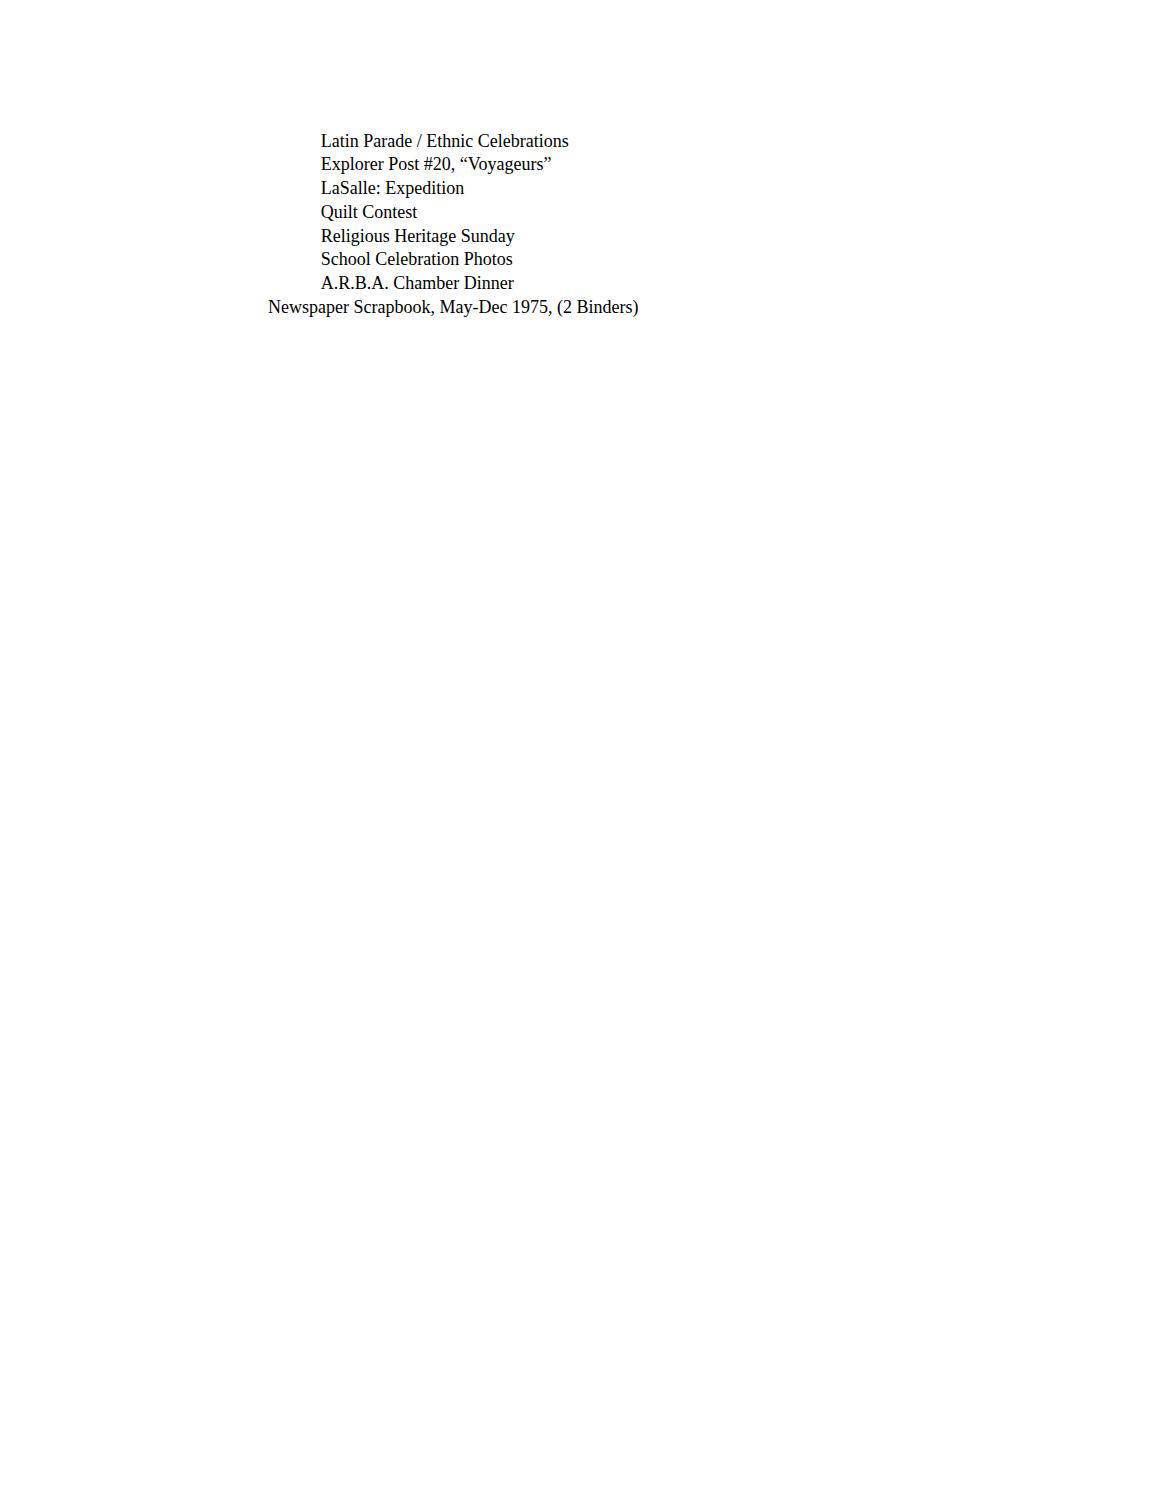Latin Parade / Ethnic Celebrations
Explorer Post #20, “Voyageurs”
LaSalle: Expedition
Quilt Contest
Religious Heritage Sunday
School Celebration Photos
A.R.B.A. Chamber Dinner
Newspaper Scrapbook, May-Dec 1975, (2 Binders)